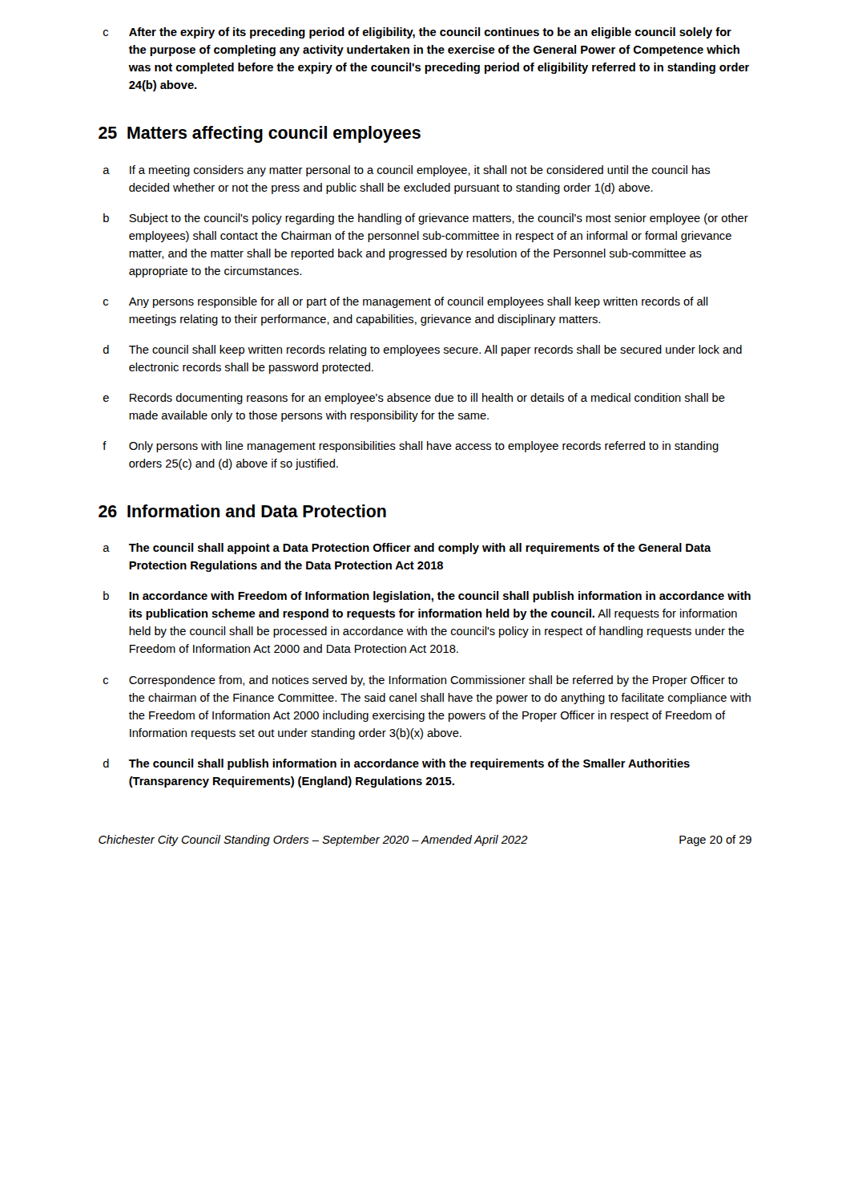c After the expiry of its preceding period of eligibility, the council continues to be an eligible council solely for the purpose of completing any activity undertaken in the exercise of the General Power of Competence which was not completed before the expiry of the council's preceding period of eligibility referred to in standing order 24(b) above.
25 Matters affecting council employees
a If a meeting considers any matter personal to a council employee, it shall not be considered until the council has decided whether or not the press and public shall be excluded pursuant to standing order 1(d) above.
b Subject to the council's policy regarding the handling of grievance matters, the council's most senior employee (or other employees) shall contact the Chairman of the personnel sub-committee in respect of an informal or formal grievance matter, and the matter shall be reported back and progressed by resolution of the Personnel sub-committee as appropriate to the circumstances.
c Any persons responsible for all or part of the management of council employees shall keep written records of all meetings relating to their performance, and capabilities, grievance and disciplinary matters.
d The council shall keep written records relating to employees secure. All paper records shall be secured under lock and electronic records shall be password protected.
e Records documenting reasons for an employee's absence due to ill health or details of a medical condition shall be made available only to those persons with responsibility for the same.
f Only persons with line management responsibilities shall have access to employee records referred to in standing orders 25(c) and (d) above if so justified.
26 Information and Data Protection
a The council shall appoint a Data Protection Officer and comply with all requirements of the General Data Protection Regulations and the Data Protection Act 2018
b In accordance with Freedom of Information legislation, the council shall publish information in accordance with its publication scheme and respond to requests for information held by the council. All requests for information held by the council shall be processed in accordance with the council's policy in respect of handling requests under the Freedom of Information Act 2000 and Data Protection Act 2018.
c Correspondence from, and notices served by, the Information Commissioner shall be referred by the Proper Officer to the chairman of the Finance Committee. The said canel shall have the power to do anything to facilitate compliance with the Freedom of Information Act 2000 including exercising the powers of the Proper Officer in respect of Freedom of Information requests set out under standing order 3(b)(x) above.
d The council shall publish information in accordance with the requirements of the Smaller Authorities (Transparency Requirements) (England) Regulations 2015.
Chichester City Council Standing Orders – September 2020 – Amended April 2022 Page 20 of 29